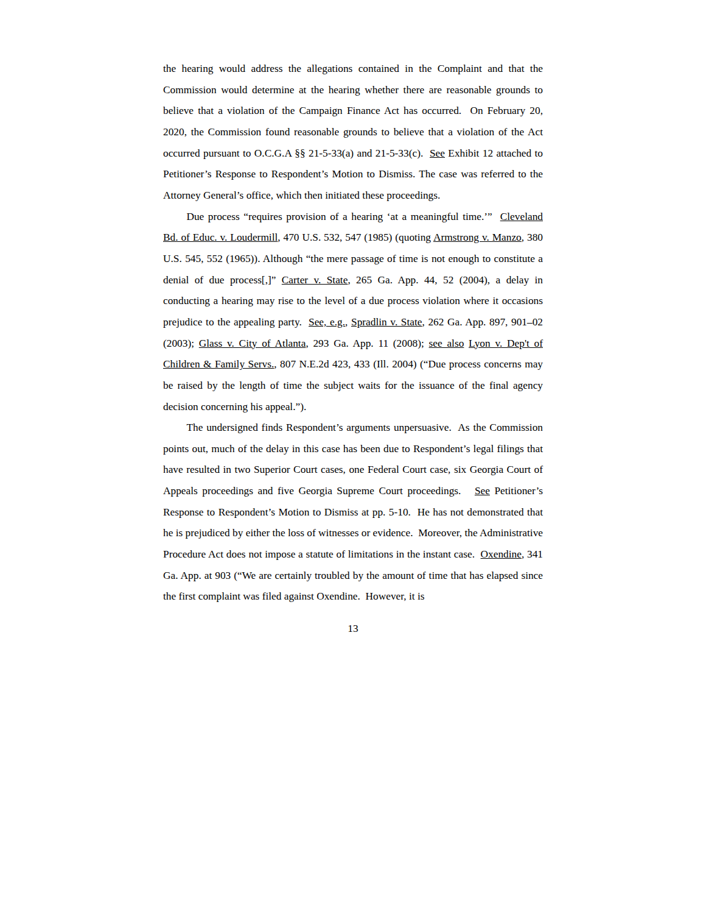the hearing would address the allegations contained in the Complaint and that the Commission would determine at the hearing whether there are reasonable grounds to believe that a violation of the Campaign Finance Act has occurred. On February 20, 2020, the Commission found reasonable grounds to believe that a violation of the Act occurred pursuant to O.C.G.A §§ 21-5-33(a) and 21-5-33(c). See Exhibit 12 attached to Petitioner’s Response to Respondent’s Motion to Dismiss. The case was referred to the Attorney General’s office, which then initiated these proceedings.
Due process “requires provision of a hearing ‘at a meaningful time.’” Cleveland Bd. of Educ. v. Loudermill, 470 U.S. 532, 547 (1985) (quoting Armstrong v. Manzo, 380 U.S. 545, 552 (1965)). Although “the mere passage of time is not enough to constitute a denial of due process[,]” Carter v. State, 265 Ga. App. 44, 52 (2004), a delay in conducting a hearing may rise to the level of a due process violation where it occasions prejudice to the appealing party. See, e.g., Spradlin v. State, 262 Ga. App. 897, 901–02 (2003); Glass v. City of Atlanta, 293 Ga. App. 11 (2008); see also Lyon v. Dep't of Children & Family Servs., 807 N.E.2d 423, 433 (Ill. 2004) (“Due process concerns may be raised by the length of time the subject waits for the issuance of the final agency decision concerning his appeal.”).
The undersigned finds Respondent’s arguments unpersuasive. As the Commission points out, much of the delay in this case has been due to Respondent’s legal filings that have resulted in two Superior Court cases, one Federal Court case, six Georgia Court of Appeals proceedings and five Georgia Supreme Court proceedings. See Petitioner’s Response to Respondent’s Motion to Dismiss at pp. 5-10. He has not demonstrated that he is prejudiced by either the loss of witnesses or evidence. Moreover, the Administrative Procedure Act does not impose a statute of limitations in the instant case. Oxendine, 341 Ga. App. at 903 (“We are certainly troubled by the amount of time that has elapsed since the first complaint was filed against Oxendine. However, it is
13